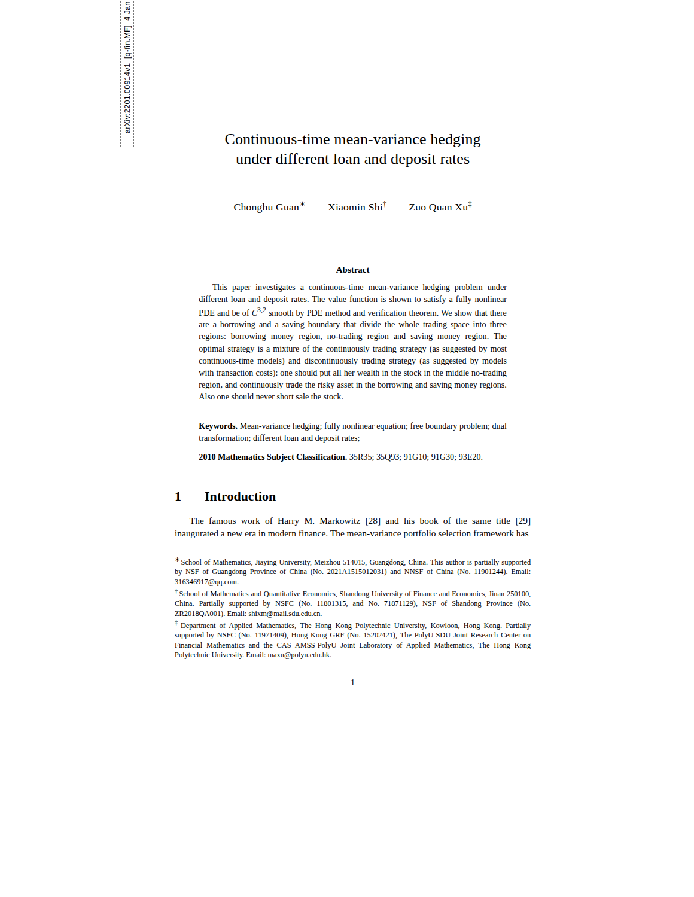arXiv:2201.00914v1 [q-fin.MF] 4 Jan 2022
Continuous-time mean-variance hedging
under different loan and deposit rates
Chonghu Guan∗ Xiaomin Shi† Zuo Quan Xu‡
Abstract
This paper investigates a continuous-time mean-variance hedging problem under different loan and deposit rates. The value function is shown to satisfy a fully nonlinear PDE and be of C3,2 smooth by PDE method and verification theorem. We show that there are a borrowing and a saving boundary that divide the whole trading space into three regions: borrowing money region, no-trading region and saving money region. The optimal strategy is a mixture of the continuously trading strategy (as suggested by most continuous-time models) and discontinuously trading strategy (as suggested by models with transaction costs): one should put all her wealth in the stock in the middle no-trading region, and continuously trade the risky asset in the borrowing and saving money regions. Also one should never short sale the stock.
Keywords. Mean-variance hedging; fully nonlinear equation; free boundary problem; dual transformation; different loan and deposit rates;
2010 Mathematics Subject Classification. 35R35; 35Q93; 91G10; 91G30; 93E20.
1 Introduction
The famous work of Harry M. Markowitz [28] and his book of the same title [29] inaugurated a new era in modern finance. The mean-variance portfolio selection framework has
∗School of Mathematics, Jiaying University, Meizhou 514015, Guangdong, China. This author is partially supported by NSF of Guangdong Province of China (No. 2021A1515012031) and NNSF of China (No. 11901244). Email: 316346917@qq.com.
†School of Mathematics and Quantitative Economics, Shandong University of Finance and Economics, Jinan 250100, China. Partially supported by NSFC (No. 11801315, and No. 71871129), NSF of Shandong Province (No. ZR2018QA001). Email: shixm@mail.sdu.edu.cn.
‡Department of Applied Mathematics, The Hong Kong Polytechnic University, Kowloon, Hong Kong. Partially supported by NSFC (No. 11971409), Hong Kong GRF (No. 15202421), The PolyU-SDU Joint Research Center on Financial Mathematics and the CAS AMSS-PolyU Joint Laboratory of Applied Mathematics, The Hong Kong Polytechnic University. Email: maxu@polyu.edu.hk.
1